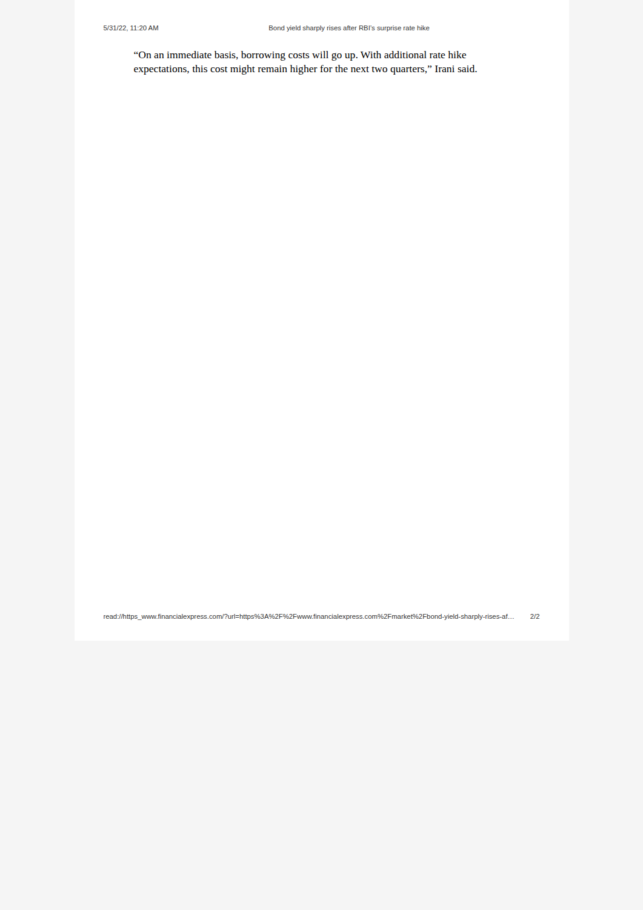5/31/22, 11:20 AM Bond yield sharply rises after RBI’s surprise rate hike
“On an immediate basis, borrowing costs will go up. With additional rate hike expectations, this cost might remain higher for the next two quarters,” Irani said.
read://https_www.financialexpress.com/?url=https%3A%2F%2Fwww.financialexpress.com%2Fmarket%2Fbond-yield-sharply-rises-after-rbis-surp… 2/2